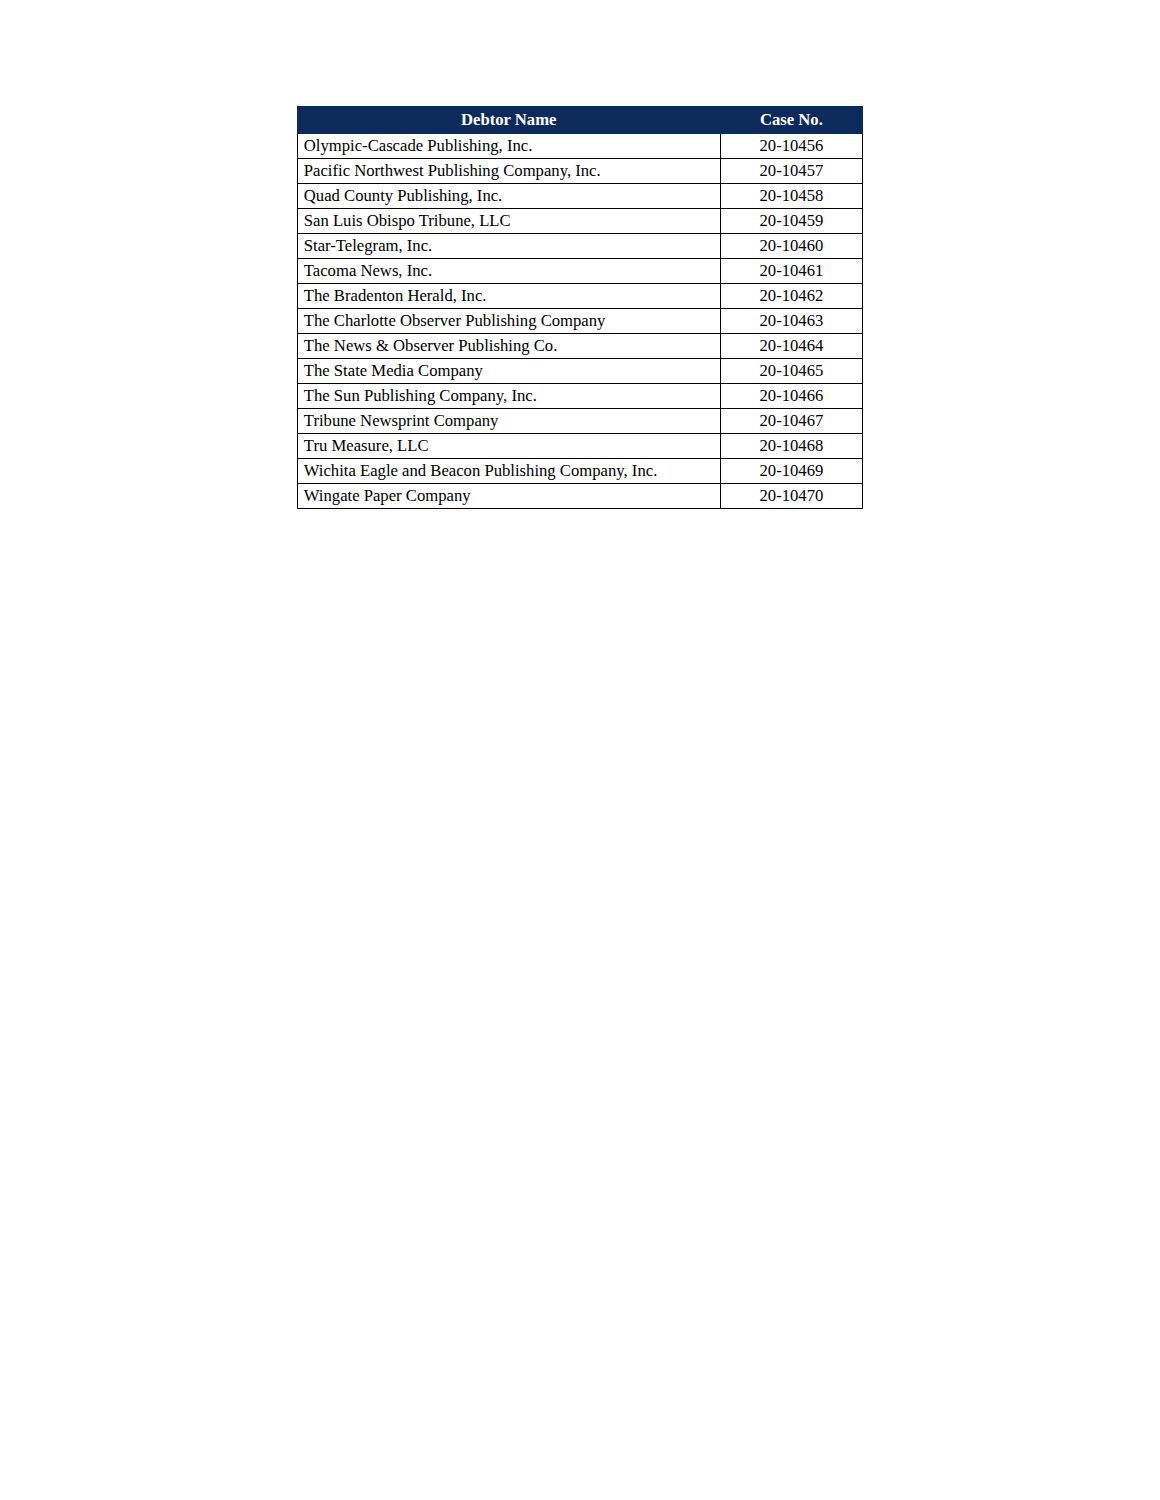| Debtor Name | Case No. |
| --- | --- |
| Olympic-Cascade Publishing, Inc. | 20-10456 |
| Pacific Northwest Publishing Company, Inc. | 20-10457 |
| Quad County Publishing, Inc. | 20-10458 |
| San Luis Obispo Tribune, LLC | 20-10459 |
| Star-Telegram, Inc. | 20-10460 |
| Tacoma News, Inc. | 20-10461 |
| The Bradenton Herald, Inc. | 20-10462 |
| The Charlotte Observer Publishing Company | 20-10463 |
| The News & Observer Publishing Co. | 20-10464 |
| The State Media Company | 20-10465 |
| The Sun Publishing Company, Inc. | 20-10466 |
| Tribune Newsprint Company | 20-10467 |
| Tru Measure, LLC | 20-10468 |
| Wichita Eagle and Beacon Publishing Company, Inc. | 20-10469 |
| Wingate Paper Company | 20-10470 |